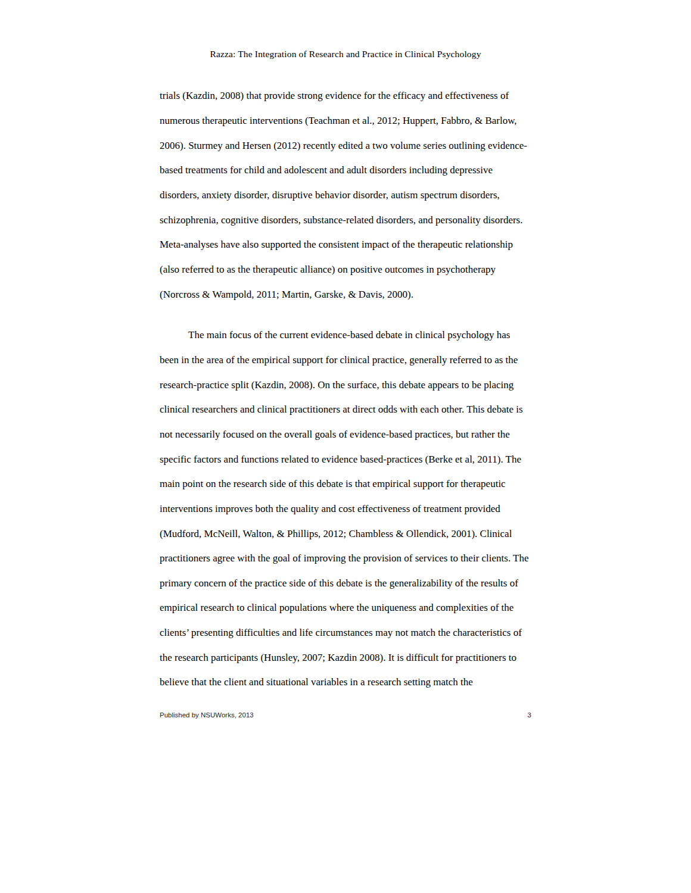Razza: The Integration of Research and Practice in Clinical Psychology
trials (Kazdin, 2008) that provide strong evidence for the efficacy and effectiveness of numerous therapeutic interventions (Teachman et al., 2012; Huppert, Fabbro, & Barlow, 2006). Sturmey and Hersen (2012) recently edited a two volume series outlining evidence-based treatments for child and adolescent and adult disorders including depressive disorders, anxiety disorder, disruptive behavior disorder, autism spectrum disorders, schizophrenia, cognitive disorders, substance-related disorders, and personality disorders. Meta-analyses have also supported the consistent impact of the therapeutic relationship (also referred to as the therapeutic alliance) on positive outcomes in psychotherapy (Norcross & Wampold, 2011; Martin, Garske, & Davis, 2000).
The main focus of the current evidence-based debate in clinical psychology has been in the area of the empirical support for clinical practice, generally referred to as the research-practice split (Kazdin, 2008). On the surface, this debate appears to be placing clinical researchers and clinical practitioners at direct odds with each other. This debate is not necessarily focused on the overall goals of evidence-based practices, but rather the specific factors and functions related to evidence based-practices (Berke et al, 2011). The main point on the research side of this debate is that empirical support for therapeutic interventions improves both the quality and cost effectiveness of treatment provided (Mudford, McNeill, Walton, & Phillips, 2012; Chambless & Ollendick, 2001). Clinical practitioners agree with the goal of improving the provision of services to their clients. The primary concern of the practice side of this debate is the generalizability of the results of empirical research to clinical populations where the uniqueness and complexities of the clients’ presenting difficulties and life circumstances may not match the characteristics of the research participants (Hunsley, 2007; Kazdin 2008). It is difficult for practitioners to believe that the client and situational variables in a research setting match the
Published by NSUWorks, 2013
3